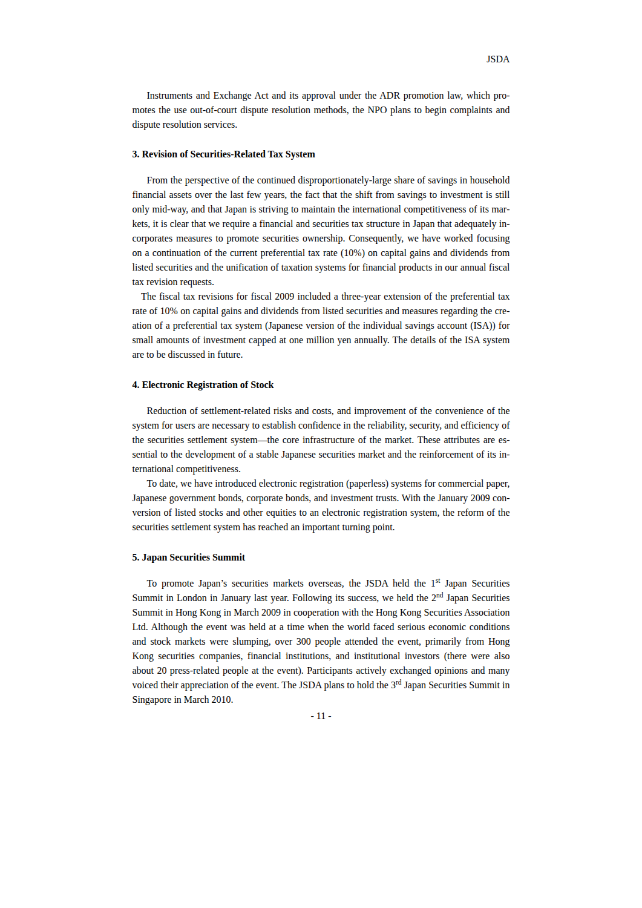JSDA
Instruments and Exchange Act and its approval under the ADR promotion law, which promotes the use out-of-court dispute resolution methods, the NPO plans to begin complaints and dispute resolution services.
3. Revision of Securities-Related Tax System
From the perspective of the continued disproportionately-large share of savings in household financial assets over the last few years, the fact that the shift from savings to investment is still only mid-way, and that Japan is striving to maintain the international competitiveness of its markets, it is clear that we require a financial and securities tax structure in Japan that adequately incorporates measures to promote securities ownership. Consequently, we have worked focusing on a continuation of the current preferential tax rate (10%) on capital gains and dividends from listed securities and the unification of taxation systems for financial products in our annual fiscal tax revision requests.
The fiscal tax revisions for fiscal 2009 included a three-year extension of the preferential tax rate of 10% on capital gains and dividends from listed securities and measures regarding the creation of a preferential tax system (Japanese version of the individual savings account (ISA)) for small amounts of investment capped at one million yen annually. The details of the ISA system are to be discussed in future.
4. Electronic Registration of Stock
Reduction of settlement-related risks and costs, and improvement of the convenience of the system for users are necessary to establish confidence in the reliability, security, and efficiency of the securities settlement system—the core infrastructure of the market. These attributes are essential to the development of a stable Japanese securities market and the reinforcement of its international competitiveness.
To date, we have introduced electronic registration (paperless) systems for commercial paper, Japanese government bonds, corporate bonds, and investment trusts. With the January 2009 conversion of listed stocks and other equities to an electronic registration system, the reform of the securities settlement system has reached an important turning point.
5. Japan Securities Summit
To promote Japan’s securities markets overseas, the JSDA held the 1st Japan Securities Summit in London in January last year. Following its success, we held the 2nd Japan Securities Summit in Hong Kong in March 2009 in cooperation with the Hong Kong Securities Association Ltd. Although the event was held at a time when the world faced serious economic conditions and stock markets were slumping, over 300 people attended the event, primarily from Hong Kong securities companies, financial institutions, and institutional investors (there were also about 20 press-related people at the event). Participants actively exchanged opinions and many voiced their appreciation of the event. The JSDA plans to hold the 3rd Japan Securities Summit in Singapore in March 2010.
- 11 -